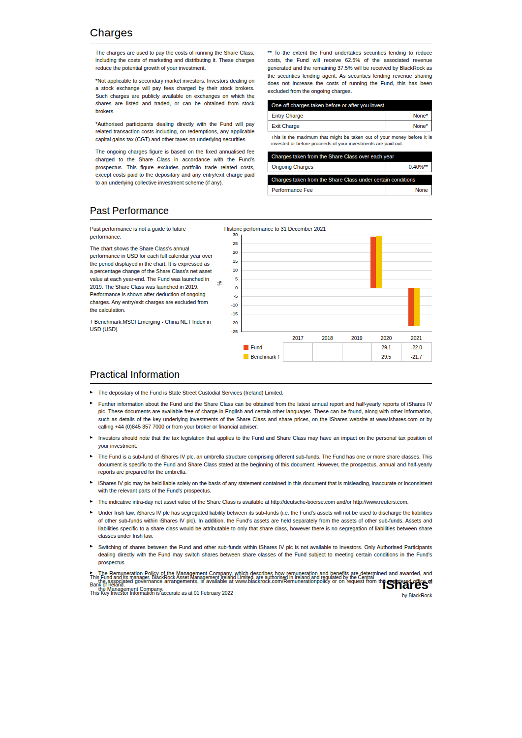Charges
The charges are used to pay the costs of running the Share Class, including the costs of marketing and distributing it. These charges reduce the potential growth of your investment.
*Not applicable to secondary market investors. Investors dealing on a stock exchange will pay fees charged by their stock brokers. Such charges are publicly available on exchanges on which the shares are listed and traded, or can be obtained from stock brokers.
*Authorised participants dealing directly with the Fund will pay related transaction costs including, on redemptions, any applicable capital gains tax (CGT) and other taxes on underlying securities.
The ongoing charges figure is based on the fixed annualised fee charged to the Share Class in accordance with the Fund's prospectus. This figure excludes portfolio trade related costs, except costs paid to the depositary and any entry/exit charge paid to an underlying collective investment scheme (if any).
** To the extent the Fund undertakes securities lending to reduce costs, the Fund will receive 62.5% of the associated revenue generated and the remaining 37.5% will be received by BlackRock as the securities lending agent. As securities lending revenue sharing does not increase the costs of running the Fund, this has been excluded from the ongoing charges.
| One-off charges taken before or after you invest |
| --- |
| Entry Charge | None* |
| Exit Charge | None* |
This is the maximum that might be taken out of your money before it is invested or before proceeds of your investments are paid out.
| Charges taken from the Share Class over each year |
| --- |
| Ongoing Charges | 0.40%** |
| Charges taken from the Share Class under certain conditions |
| --- |
| Performance Fee | None |
Past Performance
Past performance is not a guide to future performance.
The chart shows the Share Class's annual performance in USD for each full calendar year over the period displayed in the chart. It is expressed as a percentage change of the Share Class's net asset value at each year-end. The Fund was launched in 2019. The Share Class was launched in 2019. Performance is shown after deduction of ongoing charges. Any entry/exit charges are excluded from the calculation.
† Benchmark:MSCI Emerging - China NET Index in USD (USD)
Historic performance to 31 December 2021
%
30 25 20 15 10 5 0 -5 -10 -15 -20 -25
| | 2017 | 2018 | 2019 | 2020 | 2021 |
| --- | --- | --- | --- | --- | --- |
| Fund | | | | 29.1 | -22.0 |
| Benchmark † | | | | 29.5 | -21.7 |
Practical Information
The depositary of the Fund is State Street Custodial Services (Ireland) Limited.
Further information about the Fund and the Share Class can be obtained from the latest annual report and half-yearly reports of iShares IV plc. These documents are available free of charge in English and certain other languages. These can be found, along with other information, such as details of the key underlying investments of the Share Class and share prices, on the iShares website at www.ishares.com or by calling +44 (0)845 357 7000 or from your broker or financial adviser.
Investors should note that the tax legislation that applies to the Fund and Share Class may have an impact on the personal tax position of your investment.
The Fund is a sub-fund of iShares IV plc, an umbrella structure comprising different sub-funds. The Fund has one or more share classes. This document is specific to the Fund and Share Class stated at the beginning of this document. However, the prospectus, annual and half-yearly reports are prepared for the umbrella.
iShares IV plc may be held liable solely on the basis of any statement contained in this document that is misleading, inaccurate or inconsistent with the relevant parts of the Fund's prospectus.
The indicative intra-day net asset value of the Share Class is available at http://deutsche-boerse.com and/or http://www.reuters.com.
Under Irish law, iShares IV plc has segregated liability between its sub-funds (i.e. the Fund's assets will not be used to discharge the liabilities of other sub-funds within iShares IV plc). In addition, the Fund's assets are held separately from the assets of other sub-funds. Assets and liabilities specific to a share class would be attributable to only that share class, however there is no segregation of liabilities between share classes under Irish law.
Switching of shares between the Fund and other sub-funds within iShares IV plc is not available to investors. Only Authorised Participants dealing directly with the Fund may switch shares between share classes of the Fund subject to meeting certain conditions in the Fund's prospectus.
The Remuneration Policy of the Management Company, which describes how remuneration and benefits are determined and awarded, and the associated governance arrangements, is available at www.blackrock.com/Remunerationpolicy or on request from the registered office of the Management Company.
This Fund and its manager, BlackRock Asset Management Ireland Limited, are authorised in Ireland and regulated by the Central Bank of Ireland.
This Key Investor Information is accurate as at 01 February 2022
iShares®
by BlackRock